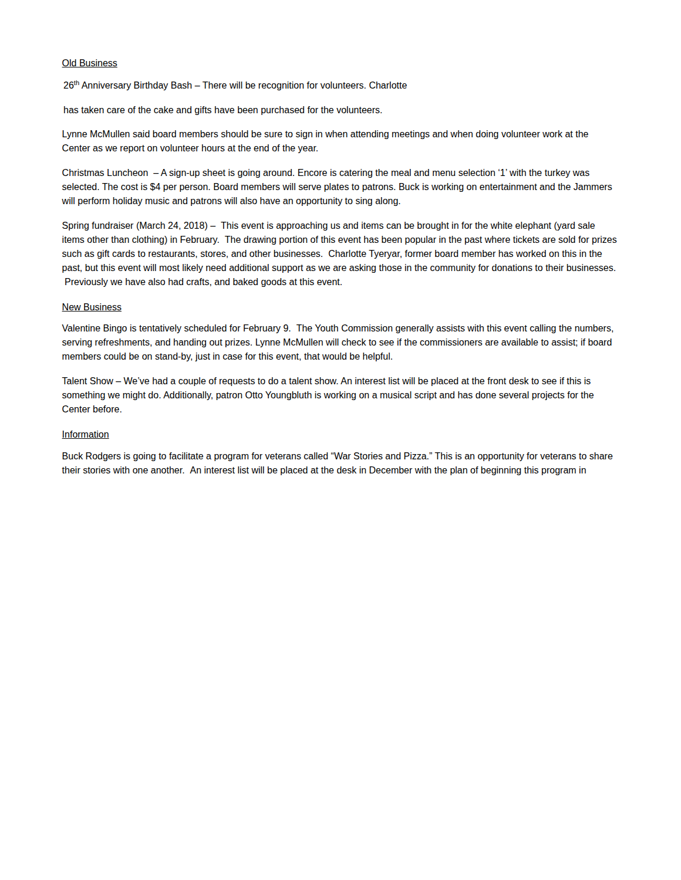Old Business
26th Anniversary Birthday Bash – There will be recognition for volunteers. Charlotte
has taken care of the cake and gifts have been purchased for the volunteers.
Lynne McMullen said board members should be sure to sign in when attending meetings and when doing volunteer work at the Center as we report on volunteer hours at the end of the year.
Christmas Luncheon – A sign-up sheet is going around. Encore is catering the meal and menu selection ‘1’ with the turkey was selected. The cost is $4 per person. Board members will serve plates to patrons. Buck is working on entertainment and the Jammers will perform holiday music and patrons will also have an opportunity to sing along.
Spring fundraiser (March 24, 2018) – This event is approaching us and items can be brought in for the white elephant (yard sale items other than clothing) in February. The drawing portion of this event has been popular in the past where tickets are sold for prizes such as gift cards to restaurants, stores, and other businesses. Charlotte Tyeryar, former board member has worked on this in the past, but this event will most likely need additional support as we are asking those in the community for donations to their businesses. Previously we have also had crafts, and baked goods at this event.
New Business
Valentine Bingo is tentatively scheduled for February 9. The Youth Commission generally assists with this event calling the numbers, serving refreshments, and handing out prizes. Lynne McMullen will check to see if the commissioners are available to assist; if board members could be on stand-by, just in case for this event, that would be helpful.
Talent Show – We’ve had a couple of requests to do a talent show. An interest list will be placed at the front desk to see if this is something we might do. Additionally, patron Otto Youngbluth is working on a musical script and has done several projects for the Center before.
Information
Buck Rodgers is going to facilitate a program for veterans called “War Stories and Pizza.” This is an opportunity for veterans to share their stories with one another. An interest list will be placed at the desk in December with the plan of beginning this program in